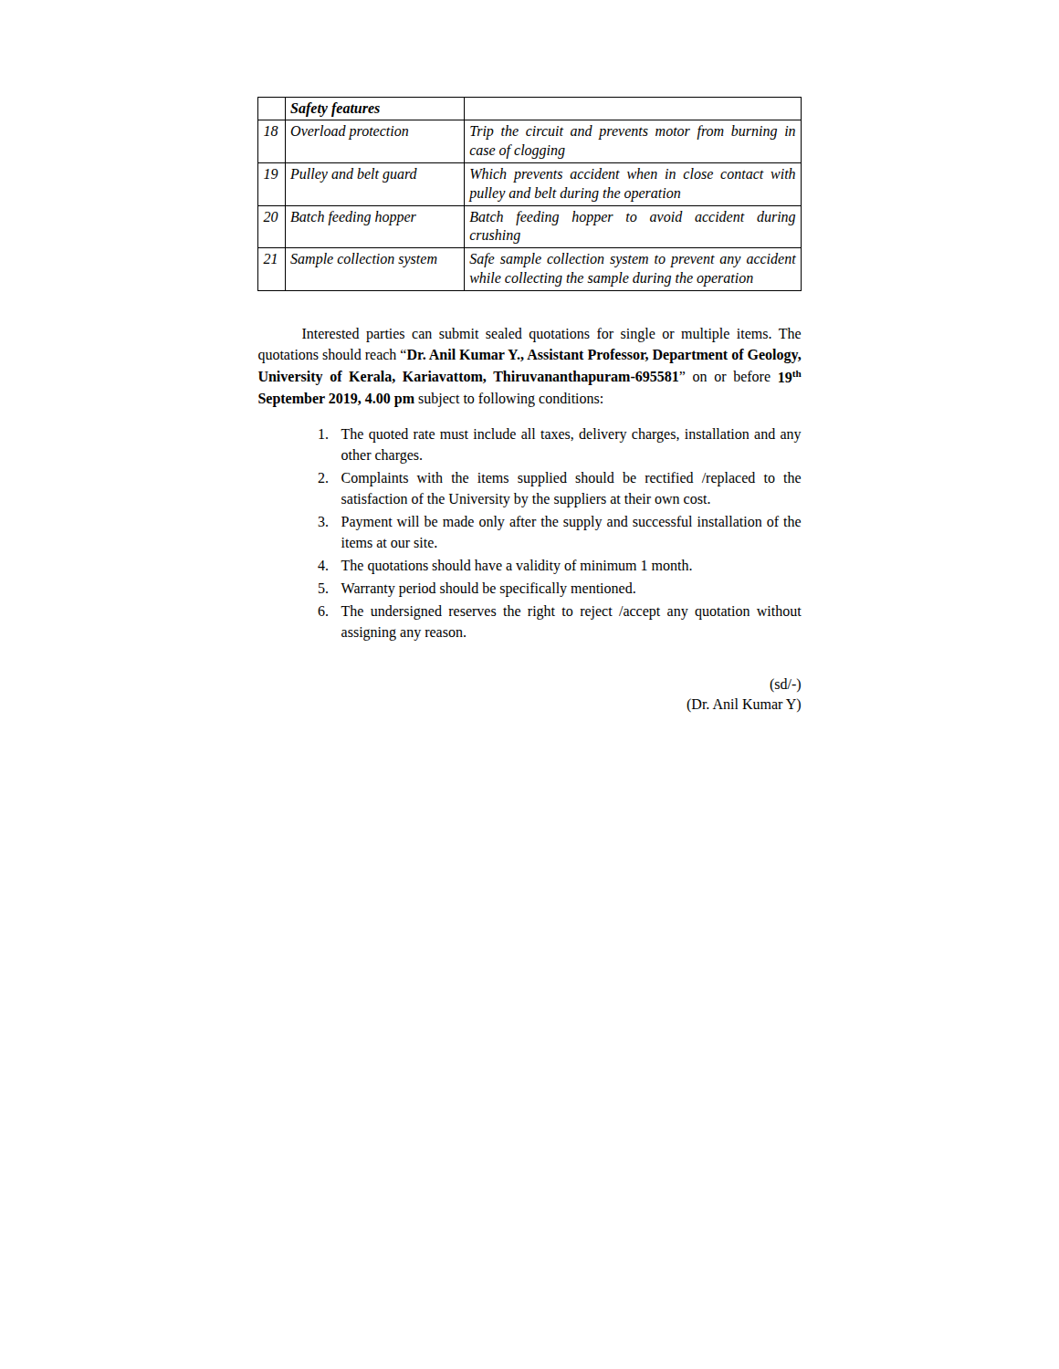| | Safety features | |
| 18 | Overload protection | Trip the circuit and prevents motor from burning in case of clogging |
| 19 | Pulley and belt guard | Which prevents accident when in close contact with pulley and belt during the operation |
| 20 | Batch feeding hopper | Batch feeding hopper to avoid accident during crushing |
| 21 | Sample collection system | Safe sample collection system to prevent any accident while collecting the sample during the operation |
Interested parties can submit sealed quotations for single or multiple items. The quotations should reach “Dr. Anil Kumar Y., Assistant Professor, Department of Geology, University of Kerala, Kariavattom, Thiruvananthapuram-695581” on or before 19th September 2019, 4.00 pm subject to following conditions:
The quoted rate must include all taxes, delivery charges, installation and any other charges.
Complaints with the items supplied should be rectified /replaced to the satisfaction of the University by the suppliers at their own cost.
Payment will be made only after the supply and successful installation of the items at our site.
The quotations should have a validity of minimum 1 month.
Warranty period should be specifically mentioned.
The undersigned reserves the right to reject /accept any quotation without assigning any reason.
(sd/-)
(Dr. Anil Kumar Y)